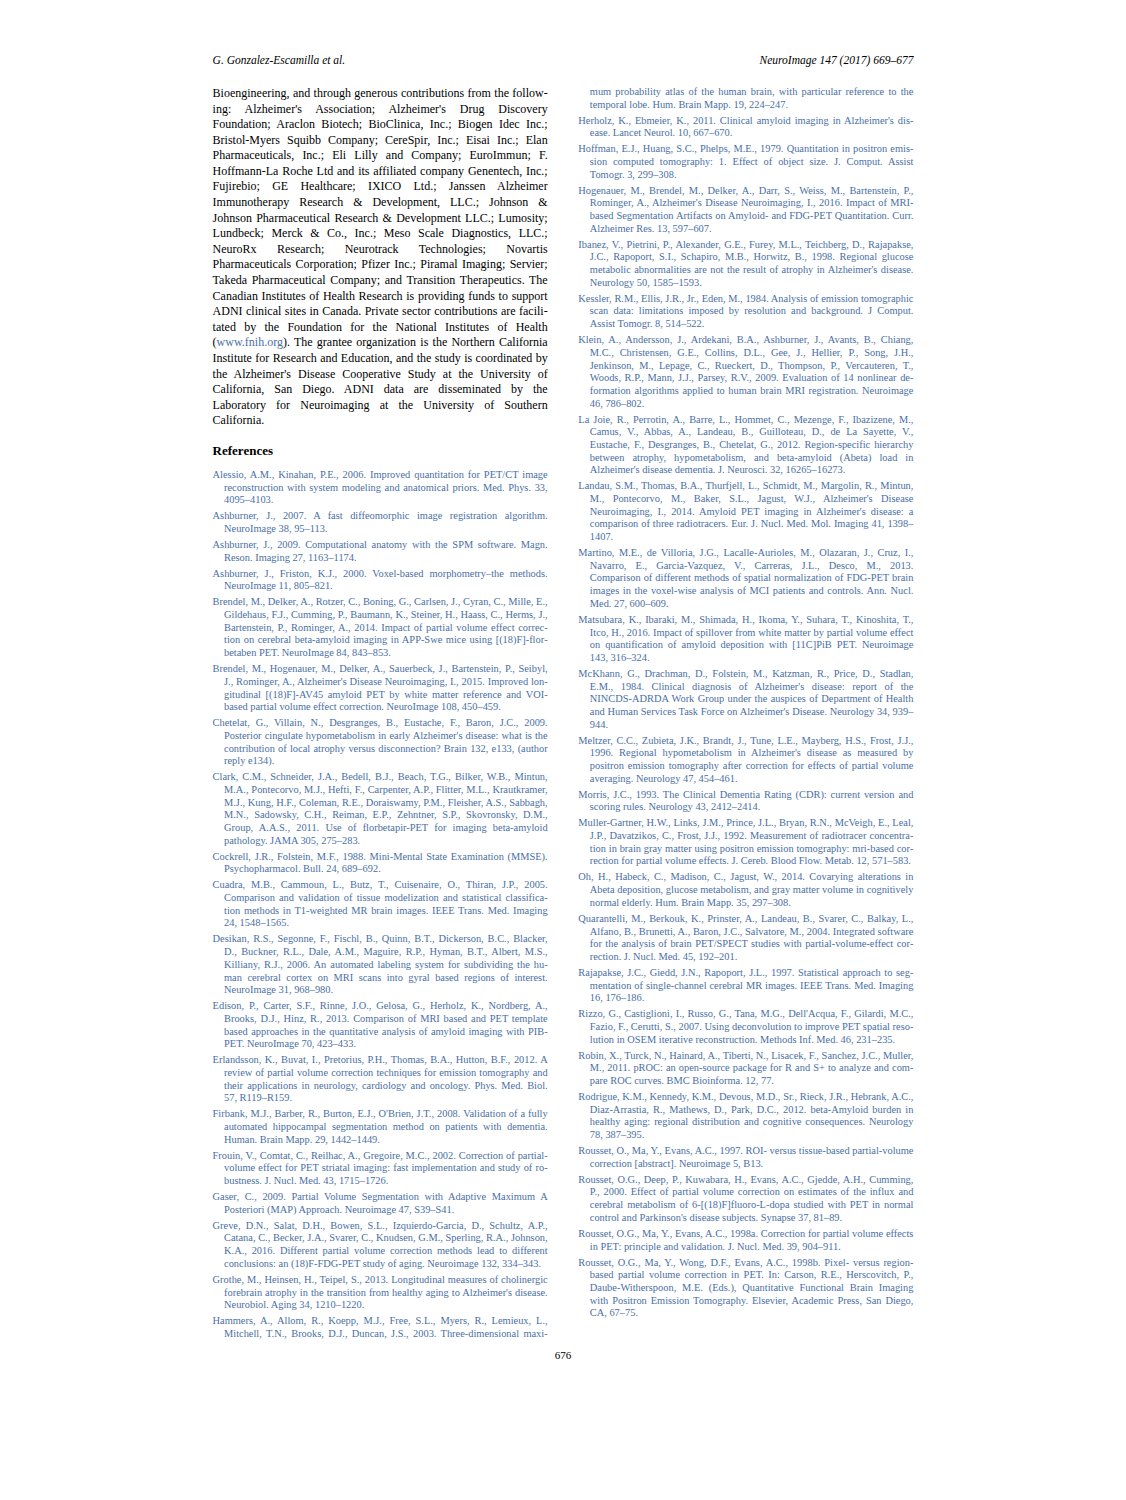G. Gonzalez-Escamilla et al.
NeuroImage 147 (2017) 669–677
Bioengineering, and through generous contributions from the following: Alzheimer's Association; Alzheimer's Drug Discovery Foundation; Araclon Biotech; BioClinica, Inc.; Biogen Idec Inc.; Bristol-Myers Squibb Company; CereSpir, Inc.; Eisai Inc.; Elan Pharmaceuticals, Inc.; Eli Lilly and Company; EuroImmun; F. Hoffmann-La Roche Ltd and its affiliated company Genentech, Inc.; Fujirebio; GE Healthcare; IXICO Ltd.; Janssen Alzheimer Immunotherapy Research & Development, LLC.; Johnson & Johnson Pharmaceutical Research & Development LLC.; Lumosity; Lundbeck; Merck & Co., Inc.; Meso Scale Diagnostics, LLC.; NeuroRx Research; Neurotrack Technologies; Novartis Pharmaceuticals Corporation; Pfizer Inc.; Piramal Imaging; Servier; Takeda Pharmaceutical Company; and Transition Therapeutics. The Canadian Institutes of Health Research is providing funds to support ADNI clinical sites in Canada. Private sector contributions are facilitated by the Foundation for the National Institutes of Health (www.fnih.org). The grantee organization is the Northern California Institute for Research and Education, and the study is coordinated by the Alzheimer's Disease Cooperative Study at the University of California, San Diego. ADNI data are disseminated by the Laboratory for Neuroimaging at the University of Southern California.
References
Alessio, A.M., Kinahan, P.E., 2006. Improved quantitation for PET/CT image reconstruction with system modeling and anatomical priors. Med. Phys. 33, 4095–4103.
Ashburner, J., 2007. A fast diffeomorphic image registration algorithm. NeuroImage 38, 95–113.
Ashburner, J., 2009. Computational anatomy with the SPM software. Magn. Reson. Imaging 27, 1163–1174.
Ashburner, J., Friston, K.J., 2000. Voxel-based morphometry–the methods. NeuroImage 11, 805–821.
Brendel, M., Delker, A., Rotzer, C., Boning, G., Carlsen, J., Cyran, C., Mille, E., Gildehaus, F.J., Cumming, P., Baumann, K., Steiner, H., Haass, C., Herms, J., Bartenstein, P., Rominger, A., 2014. Impact of partial volume effect correction on cerebral beta-amyloid imaging in APP-Swe mice using [(18)F]-florbetaben PET. NeuroImage 84, 843–853.
Brendel, M., Hogenauer, M., Delker, A., Sauerbeck, J., Bartenstein, P., Seibyl, J., Rominger, A., Alzheimer's Disease Neuroimaging, I., 2015. Improved longitudinal [(18)F]-AV45 amyloid PET by white matter reference and VOI-based partial volume effect correction. NeuroImage 108, 450–459.
Chetelat, G., Villain, N., Desgranges, B., Eustache, F., Baron, J.C., 2009. Posterior cingulate hypometabolism in early Alzheimer's disease: what is the contribution of local atrophy versus disconnection? Brain 132, e133, (author reply e134).
Clark, C.M., Schneider, J.A., Bedell, B.J., Beach, T.G., Bilker, W.B., Mintun, M.A., Pontecorvo, M.J., Hefti, F., Carpenter, A.P., Flitter, M.L., Krautkramer, M.J., Kung, H.F., Coleman, R.E., Doraiswamy, P.M., Fleisher, A.S., Sabbagh, M.N., Sadowsky, C.H., Reiman, E.P., Zehntner, S.P., Skovronsky, D.M., Group, A.A.S., 2011. Use of florbetapir-PET for imaging beta-amyloid pathology. JAMA 305, 275–283.
Cockrell, J.R., Folstein, M.F., 1988. Mini-Mental State Examination (MMSE). Psychopharmacol. Bull. 24, 689–692.
Cuadra, M.B., Cammoun, L., Butz, T., Cuisenaire, O., Thiran, J.P., 2005. Comparison and validation of tissue modelization and statistical classification methods in T1-weighted MR brain images. IEEE Trans. Med. Imaging 24, 1548–1565.
Desikan, R.S., Segonne, F., Fischl, B., Quinn, B.T., Dickerson, B.C., Blacker, D., Buckner, R.L., Dale, A.M., Maguire, R.P., Hyman, B.T., Albert, M.S., Killiany, R.J., 2006. An automated labeling system for subdividing the human cerebral cortex on MRI scans into gyral based regions of interest. NeuroImage 31, 968–980.
Edison, P., Carter, S.F., Rinne, J.O., Gelosa, G., Herholz, K., Nordberg, A., Brooks, D.J., Hinz, R., 2013. Comparison of MRI based and PET template based approaches in the quantitative analysis of amyloid imaging with PIB-PET. NeuroImage 70, 423–433.
Erlandsson, K., Buvat, I., Pretorius, P.H., Thomas, B.A., Hutton, B.F., 2012. A review of partial volume correction techniques for emission tomography and their applications in neurology, cardiology and oncology. Phys. Med. Biol. 57, R119–R159.
Firbank, M.J., Barber, R., Burton, E.J., O'Brien, J.T., 2008. Validation of a fully automated hippocampal segmentation method on patients with dementia. Human. Brain Mapp. 29, 1442–1449.
Frouin, V., Comtat, C., Reilhac, A., Gregoire, M.C., 2002. Correction of partial-volume effect for PET striatal imaging: fast implementation and study of robustness. J. Nucl. Med. 43, 1715–1726.
Gaser, C., 2009. Partial Volume Segmentation with Adaptive Maximum A Posteriori (MAP) Approach. Neuroimage 47, S39–S41.
Greve, D.N., Salat, D.H., Bowen, S.L., Izquierdo-Garcia, D., Schultz, A.P., Catana, C., Becker, J.A., Svarer, C., Knudsen, G.M., Sperling, R.A., Johnson, K.A., 2016. Different partial volume correction methods lead to different conclusions: an (18)F-FDG-PET study of aging. Neuroimage 132, 334–343.
Grothe, M., Heinsen, H., Teipel, S., 2013. Longitudinal measures of cholinergic forebrain atrophy in the transition from healthy aging to Alzheimer's disease. Neurobiol. Aging 34, 1210–1220.
Hammers, A., Allom, R., Koepp, M.J., Free, S.L., Myers, R., Lemieux, L., Mitchell, T.N., Brooks, D.J., Duncan, J.S., 2003. Three-dimensional maximum probability atlas of the human brain, with particular reference to the temporal lobe. Hum. Brain Mapp. 19, 224–247.
Herholz, K., Ebmeier, K., 2011. Clinical amyloid imaging in Alzheimer's disease. Lancet Neurol. 10, 667–670.
Hoffman, E.J., Huang, S.C., Phelps, M.E., 1979. Quantitation in positron emission computed tomography: 1. Effect of object size. J. Comput. Assist Tomogr. 3, 299–308.
Hogenauer, M., Brendel, M., Delker, A., Darr, S., Weiss, M., Bartenstein, P., Rominger, A., Alzheimer's Disease Neuroimaging, I., 2016. Impact of MRI-based Segmentation Artifacts on Amyloid- and FDG-PET Quantitation. Curr. Alzheimer Res. 13, 597–607.
Ibanez, V., Pietrini, P., Alexander, G.E., Furey, M.L., Teichberg, D., Rajapakse, J.C., Rapoport, S.I., Schapiro, M.B., Horwitz, B., 1998. Regional glucose metabolic abnormalities are not the result of atrophy in Alzheimer's disease. Neurology 50, 1585–1593.
Kessler, R.M., Ellis, J.R., Jr., Eden, M., 1984. Analysis of emission tomographic scan data: limitations imposed by resolution and background. J Comput. Assist Tomogr. 8, 514–522.
Klein, A., Andersson, J., Ardekani, B.A., Ashburner, J., Avants, B., Chiang, M.C., Christensen, G.E., Collins, D.L., Gee, J., Hellier, P., Song, J.H., Jenkinson, M., Lepage, C., Rueckert, D., Thompson, P., Vercauteren, T., Woods, R.P., Mann, J.J., Parsey, R.V., 2009. Evaluation of 14 nonlinear deformation algorithms applied to human brain MRI registration. Neuroimage 46, 786–802.
La Joie, R., Perrotin, A., Barre, L., Hommet, C., Mezenge, F., Ibazizene, M., Camus, V., Abbas, A., Landeau, B., Guilloteau, D., de La Sayette, V., Eustache, F., Desgranges, B., Chetelat, G., 2012. Region-specific hierarchy between atrophy, hypometabolism, and beta-amyloid (Abeta) load in Alzheimer's disease dementia. J. Neurosci. 32, 16265–16273.
Landau, S.M., Thomas, B.A., Thurfjell, L., Schmidt, M., Margolin, R., Mintun, M., Pontecorvo, M., Baker, S.L., Jagust, W.J., Alzheimer's Disease Neuroimaging, I., 2014. Amyloid PET imaging in Alzheimer's disease: a comparison of three radiotracers. Eur. J. Nucl. Med. Mol. Imaging 41, 1398–1407.
Martino, M.E., de Villoria, J.G., Lacalle-Aurioles, M., Olazaran, J., Cruz, I., Navarro, E., Garcia-Vazquez, V., Carreras, J.L., Desco, M., 2013. Comparison of different methods of spatial normalization of FDG-PET brain images in the voxel-wise analysis of MCI patients and controls. Ann. Nucl. Med. 27, 600–609.
Matsubara, K., Ibaraki, M., Shimada, H., Ikoma, Y., Suhara, T., Kinoshita, T., Itco, H., 2016. Impact of spillover from white matter by partial volume effect on quantification of amyloid deposition with [11C]PiB PET. Neuroimage 143, 316–324.
McKhann, G., Drachman, D., Folstein, M., Katzman, R., Price, D., Stadlan, E.M., 1984. Clinical diagnosis of Alzheimer's disease: report of the NINCDS-ADRDA Work Group under the auspices of Department of Health and Human Services Task Force on Alzheimer's Disease. Neurology 34, 939–944.
Meltzer, C.C., Zubieta, J.K., Brandt, J., Tune, L.E., Mayberg, H.S., Frost, J.J., 1996. Regional hypometabolism in Alzheimer's disease as measured by positron emission tomography after correction for effects of partial volume averaging. Neurology 47, 454–461.
Morris, J.C., 1993. The Clinical Dementia Rating (CDR): current version and scoring rules. Neurology 43, 2412–2414.
Muller-Gartner, H.W., Links, J.M., Prince, J.L., Bryan, R.N., McVeigh, E., Leal, J.P., Davatzikos, C., Frost, J.J., 1992. Measurement of radiotracer concentration in brain gray matter using positron emission tomography: mri-based correction for partial volume effects. J. Cereb. Blood Flow. Metab. 12, 571–583.
Oh, H., Habeck, C., Madison, C., Jagust, W., 2014. Covarying alterations in Abeta deposition, glucose metabolism, and gray matter volume in cognitively normal elderly. Hum. Brain Mapp. 35, 297–308.
Quarantelli, M., Berkouk, K., Prinster, A., Landeau, B., Svarer, C., Balkay, L., Alfano, B., Brunetti, A., Baron, J.C., Salvatore, M., 2004. Integrated software for the analysis of brain PET/SPECT studies with partial-volume-effect correction. J. Nucl. Med. 45, 192–201.
Rajapakse, J.C., Giedd, J.N., Rapoport, J.L., 1997. Statistical approach to segmentation of single-channel cerebral MR images. IEEE Trans. Med. Imaging 16, 176–186.
Rizzo, G., Castiglioni, I., Russo, G., Tana, M.G., Dell'Acqua, F., Gilardi, M.C., Fazio, F., Cerutti, S., 2007. Using deconvolution to improve PET spatial resolution in OSEM iterative reconstruction. Methods Inf. Med. 46, 231–235.
Robin, X., Turck, N., Hainard, A., Tiberti, N., Lisacek, F., Sanchez, J.C., Muller, M., 2011. pROC: an open-source package for R and S+ to analyze and compare ROC curves. BMC Bioinforma. 12, 77.
Rodrigue, K.M., Kennedy, K.M., Devous, M.D., Sr., Rieck, J.R., Hebrank, A.C., Diaz-Arrastia, R., Mathews, D., Park, D.C., 2012. beta-Amyloid burden in healthy aging: regional distribution and cognitive consequences. Neurology 78, 387–395.
Rousset, O., Ma, Y., Evans, A.C., 1997. ROI- versus tissue-based partial-volume correction [abstract]. Neuroimage 5, B13.
Rousset, O.G., Deep, P., Kuwabara, H., Evans, A.C., Gjedde, A.H., Cumming, P., 2000. Effect of partial volume correction on estimates of the influx and cerebral metabolism of 6-[(18)F]fluoro-L-dopa studied with PET in normal control and Parkinson's disease subjects. Synapse 37, 81–89.
Rousset, O.G., Ma, Y., Evans, A.C., 1998a. Correction for partial volume effects in PET: principle and validation. J. Nucl. Med. 39, 904–911.
Rousset, O.G., Ma, Y., Wong, D.F., Evans, A.C., 1998b. Pixel- versus region-based partial volume correction in PET. In: Carson, R.E., Herscovitch, P., Daube-Witherspoon, M.E. (Eds.), Quantitative Functional Brain Imaging with Positron Emission Tomography. Elsevier, Academic Press, San Diego, CA, 67–75.
676